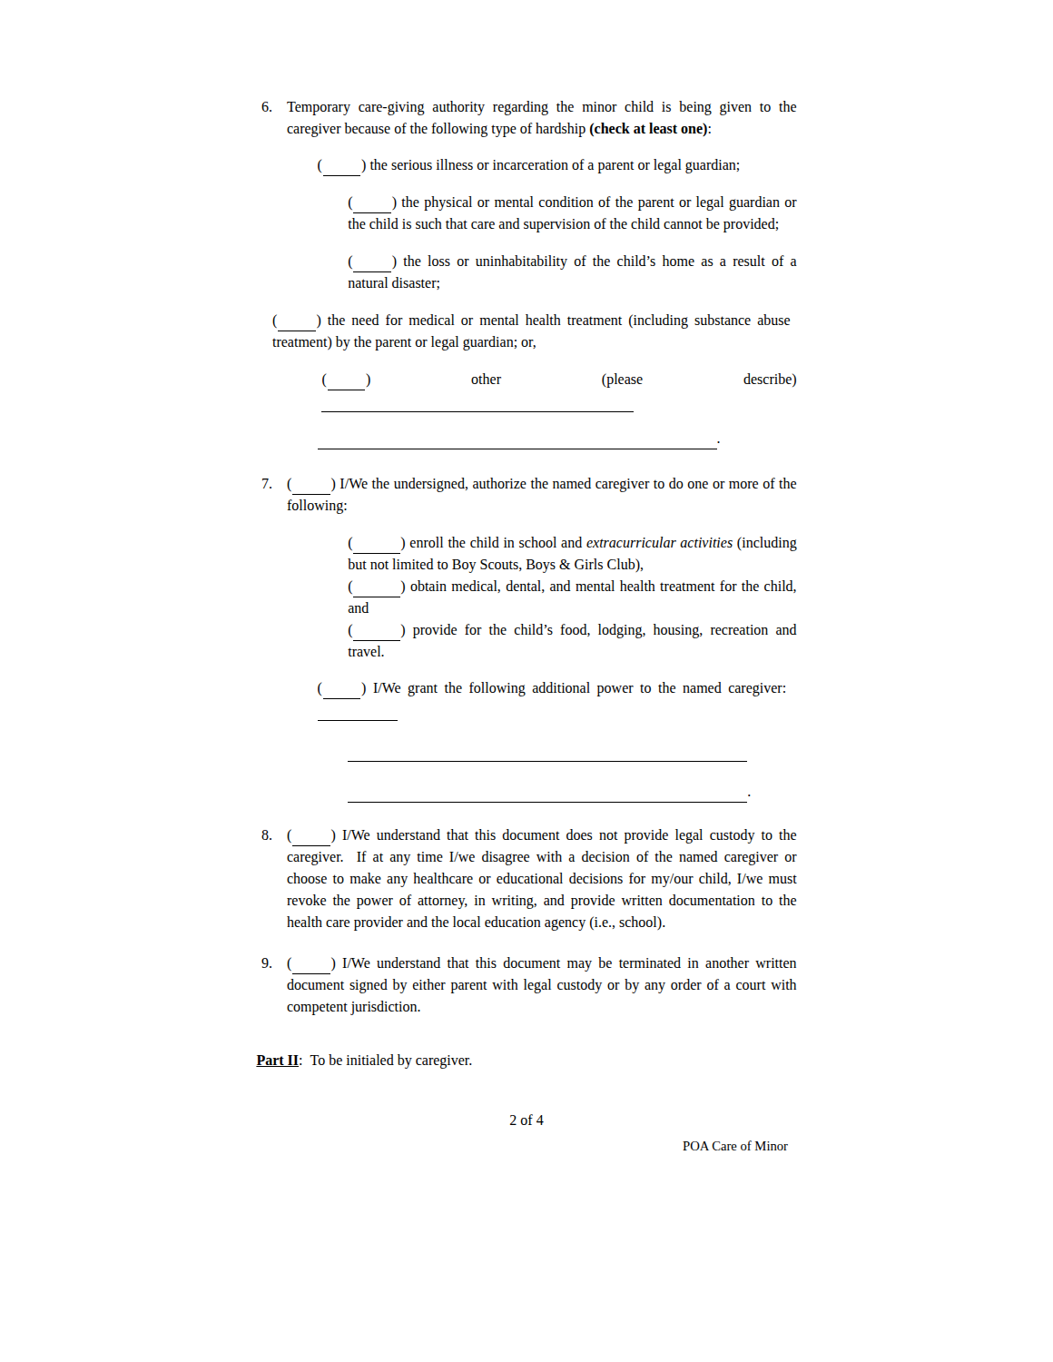6.
Temporary care-giving authority regarding the minor child is being given to the caregiver because of the following type of hardship (check at least one):
( ) the serious illness or incarceration of a parent or legal guardian;
( ) the physical or mental condition of the parent or legal guardian or the child is such that care and supervision of the child cannot be provided;
( ) the loss or uninhabitability of the child’s home as a result of a natural disaster;
( ) the need for medical or mental health treatment (including substance abuse treatment) by the parent or legal guardian; or,
( ) other (please describe)
.
7.
( ) I/We the undersigned, authorize the named caregiver to do one or more of the following:
( ) enroll the child in school and extracurricular activities (including but not limited to Boy Scouts, Boys & Girls Club),
( ) obtain medical, dental, and mental health treatment for the child, and
( ) provide for the child’s food, lodging, housing, recreation and travel.
( ) I/We grant the following additional power to the named caregiver:
.
8.
( ) I/We understand that this document does not provide legal custody to the caregiver. If at any time I/we disagree with a decision of the named caregiver or choose to make any healthcare or educational decisions for my/our child, I/we must revoke the power of attorney, in writing, and provide written documentation to the health care provider and the local education agency (i.e., school).
9.
( ) I/We understand that this document may be terminated in another written document signed by either parent with legal custody or by any order of a court with competent jurisdiction.
Part II: To be initialed by caregiver.
2 of 4
POA Care of Minor